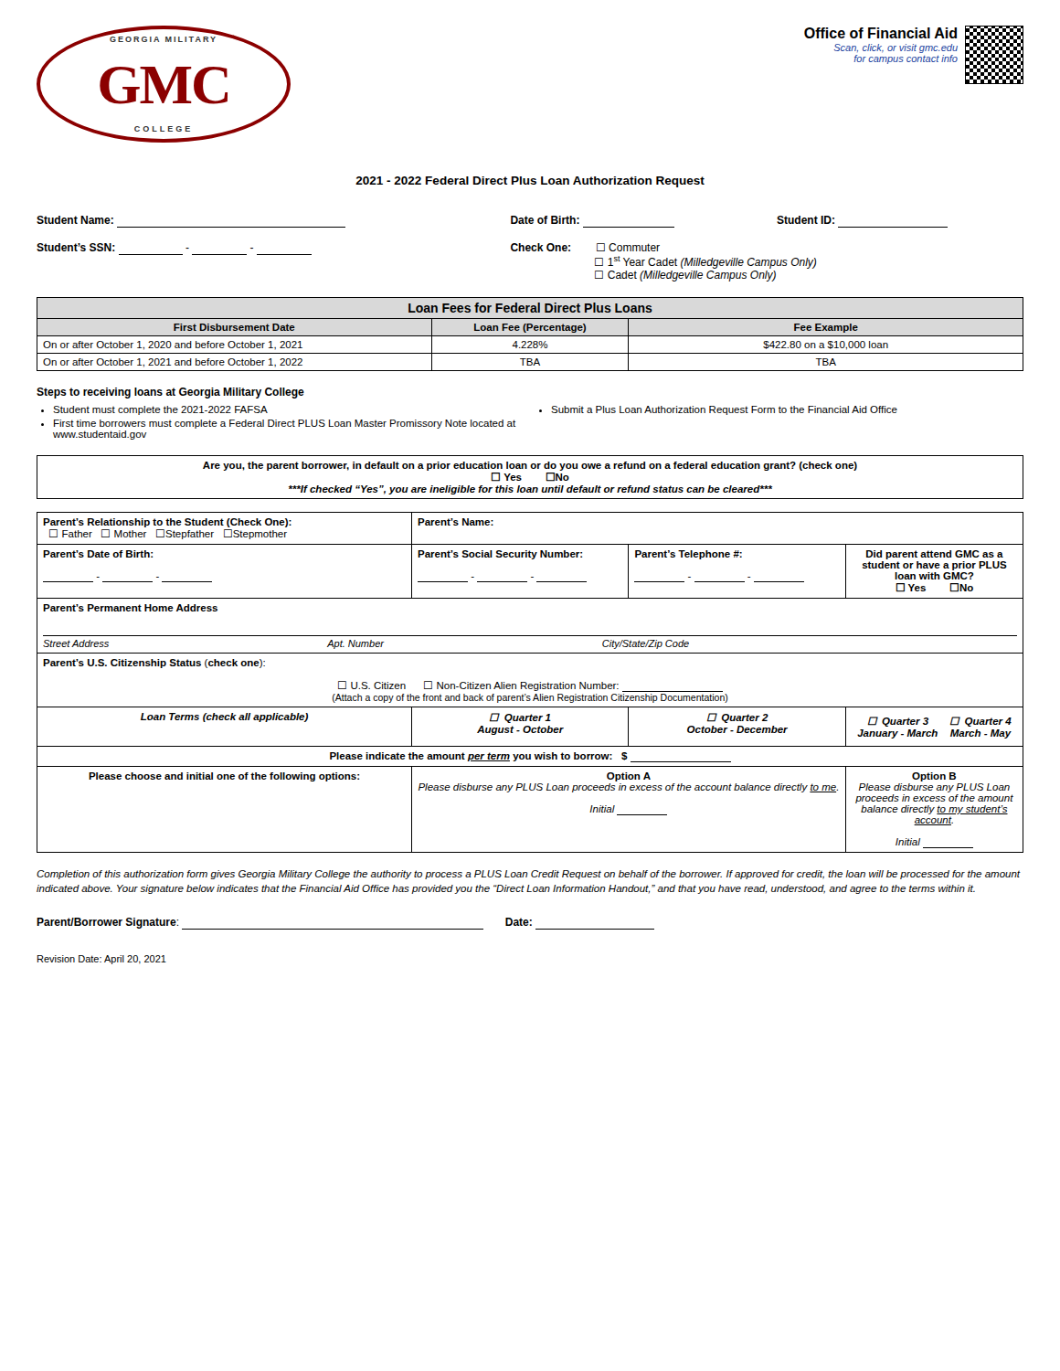GEORGIA MILITARY
GMC
COLLEGE
Office of Financial Aid
Scan, click, or visit gmc.edu
for campus contact info
2021 - 2022 Federal Direct Plus Loan Authorization Request
| Student Name: | Date of Birth: | Student ID: |
| Student’s SSN: - - | Check One: ☐ Commuter ☐ 1 st Year Cadet (Milledgeville Campus Only) ☐ Cadet (Milledgeville Campus Only) |
Loan Fees for Federal Direct Plus Loans
| First Disbursement Date | Loan Fee (Percentage) | Fee Example |
| --- | --- | --- |
| On or after October 1, 2020 and before October 1, 2021 | 4.228% | $422.80 on a $10,000 loan |
| On or after October 1, 2021 and before October 1, 2022 | TBA | TBA |
Steps to receiving loans at Georgia Military College
Student must complete the 2021-2022 FAFSA
First time borrowers must complete a Federal Direct PLUS Loan Master Promissory Note located at www.studentaid.gov
Submit a Plus Loan Authorization Request Form to the Financial Aid Office
Are you, the parent borrower, in default on a prior education loan or do you owe a refund on a federal education grant? (check one)
☐ Yes ☐No
***If checked “Yes”, you are ineligible for this loan until default or refund status can be cleared***
| Parent’s Relationship to the Student (Check One): ☐ Father ☐ Mother ☐Stepfather ☐Stepmother | Parent’s Name: |
| Parent’s Date of Birth: - - | Parent’s Social Security Number: - - | Parent’s Telephone #: - - | Did parent attend GMC as a student or have a prior PLUS loan with GMC? ☐ Yes ☐No |
| Parent’s Permanent Home Address Street Address Apt. Number City/State/Zip Code |
| Parent’s U.S. Citizenship Status ( check one ): ☐ U.S. Citizen ☐ Non-Citizen Alien Registration Number: (Attach a copy of the front and back of parent’s Alien Registration Citizenship Documentation) |
| Loan Terms (check all applicable) | ☐ Quarter 1 August - October | ☐ Quarter 2 October - December | / ☐ Quarter 3 January - March / ☐ Quarter 4 March - May / |
| Please indicate the amount per term you wish to borrow: $ |
| Please choose and initial one of the following options: | Option A Please disburse any PLUS Loan proceeds in excess of the account balance directly to me . Initial | Option B Please disburse any PLUS Loan proceeds in excess of the amount balance directly to my student’s account . Initial |
Completion of this authorization form gives Georgia Military College the authority to process a PLUS Loan Credit Request on behalf of the borrower. If approved for credit, the loan will be processed for the amount indicated above. Your signature below indicates that the Financial Aid Office has provided you the “Direct Loan Information Handout,” and that you have read, understood, and agree to the terms within it.
Parent/Borrower Signature: Date:
Revision Date: April 20, 2021